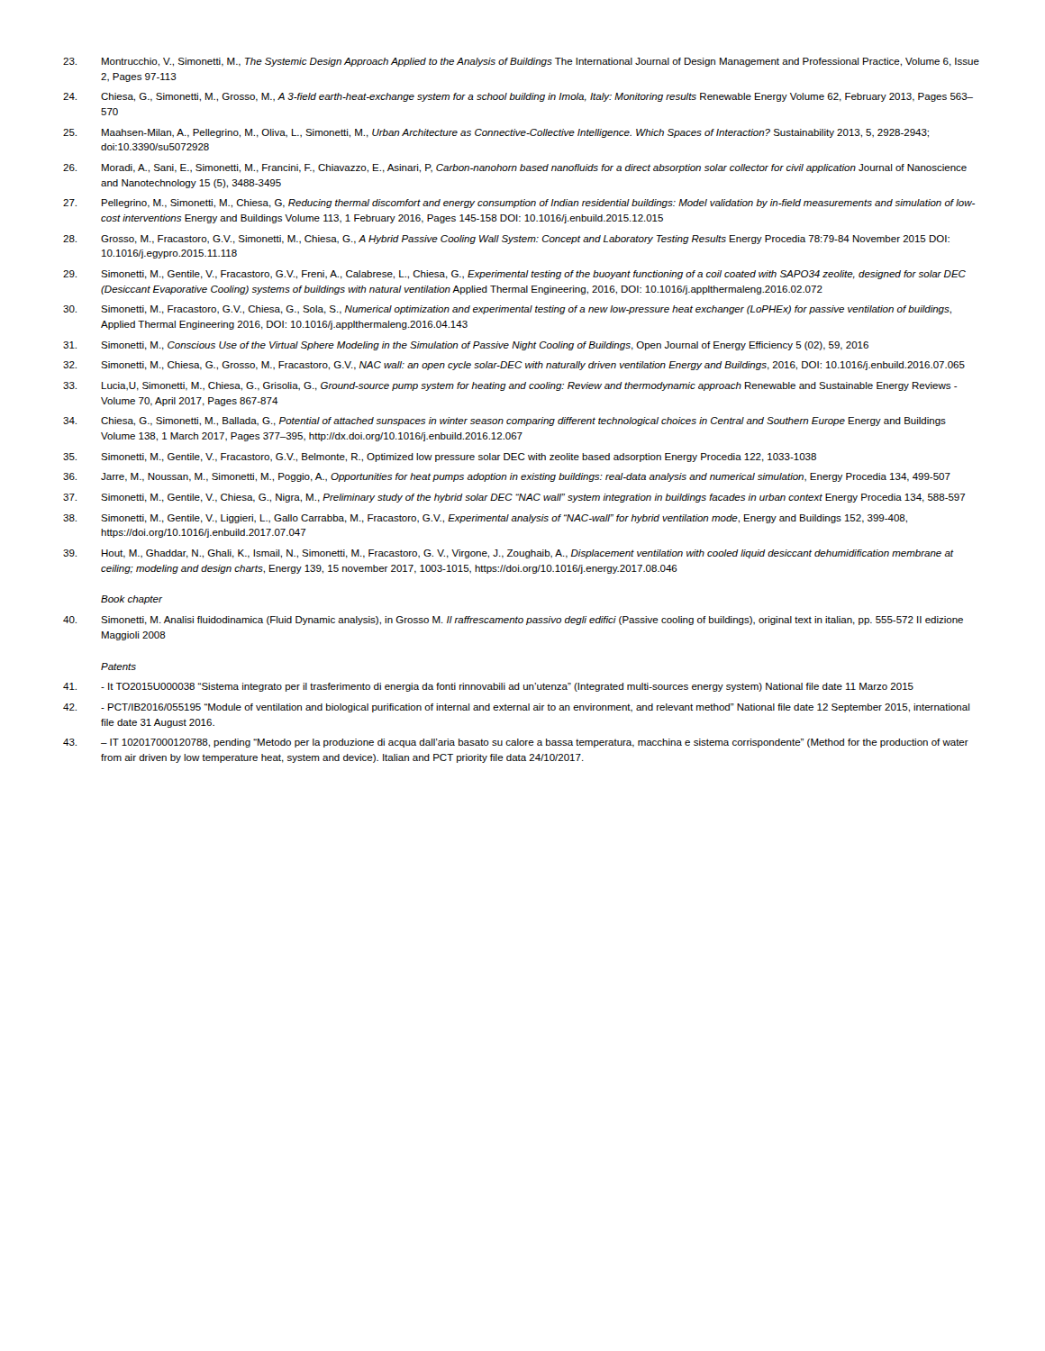Montrucchio, V., Simonetti, M., The Systemic Design Approach Applied to the Analysis of Buildings The International Journal of Design Management and Professional Practice, Volume 6, Issue 2, Pages 97-113
Chiesa, G., Simonetti, M., Grosso, M., A 3-field earth-heat-exchange system for a school building in Imola, Italy: Monitoring results Renewable Energy Volume 62, February 2013, Pages 563–570
Maahsen-Milan, A., Pellegrino, M., Oliva, L., Simonetti, M., Urban Architecture as Connective-Collective Intelligence. Which Spaces of Interaction? Sustainability 2013, 5, 2928-2943; doi:10.3390/su5072928
Moradi, A., Sani, E., Simonetti, M., Francini, F., Chiavazzo, E., Asinari, P, Carbon-nanohorn based nanofluids for a direct absorption solar collector for civil application Journal of Nanoscience and Nanotechnology 15 (5), 3488-3495
Pellegrino, M., Simonetti, M., Chiesa, G, Reducing thermal discomfort and energy consumption of Indian residential buildings: Model validation by in-field measurements and simulation of low-cost interventions Energy and Buildings Volume 113, 1 February 2016, Pages 145-158 DOI: 10.1016/j.enbuild.2015.12.015
Grosso, M., Fracastoro, G.V., Simonetti, M., Chiesa, G., A Hybrid Passive Cooling Wall System: Concept and Laboratory Testing Results Energy Procedia 78:79-84 November 2015 DOI: 10.1016/j.egypro.2015.11.118
Simonetti, M., Gentile, V., Fracastoro, G.V., Freni, A., Calabrese, L., Chiesa, G., Experimental testing of the buoyant functioning of a coil coated with SAPO34 zeolite, designed for solar DEC (Desiccant Evaporative Cooling) systems of buildings with natural ventilation Applied Thermal Engineering, 2016, DOI: 10.1016/j.applthermaleng.2016.02.072
Simonetti, M., Fracastoro, G.V., Chiesa, G., Sola, S., Numerical optimization and experimental testing of a new low-pressure heat exchanger (LoPHEx) for passive ventilation of buildings, Applied Thermal Engineering 2016, DOI: 10.1016/j.applthermaleng.2016.04.143
Simonetti, M., Conscious Use of the Virtual Sphere Modeling in the Simulation of Passive Night Cooling of Buildings, Open Journal of Energy Efficiency 5 (02), 59, 2016
Simonetti, M., Chiesa, G., Grosso, M., Fracastoro, G.V., NAC wall: an open cycle solar-DEC with naturally driven ventilation Energy and Buildings, 2016, DOI: 10.1016/j.enbuild.2016.07.065
Lucia,U, Simonetti, M., Chiesa, G., Grisolia, G., Ground-source pump system for heating and cooling: Review and thermodynamic approach Renewable and Sustainable Energy Reviews - Volume 70, April 2017, Pages 867-874
Chiesa, G., Simonetti, M., Ballada, G., Potential of attached sunspaces in winter season comparing different technological choices in Central and Southern Europe Energy and Buildings Volume 138, 1 March 2017, Pages 377–395, http://dx.doi.org/10.1016/j.enbuild.2016.12.067
Simonetti, M., Gentile, V., Fracastoro, G.V., Belmonte, R., Optimized low pressure solar DEC with zeolite based adsorption Energy Procedia 122, 1033-1038
Jarre, M., Noussan, M., Simonetti, M., Poggio, A., Opportunities for heat pumps adoption in existing buildings: real-data analysis and numerical simulation, Energy Procedia 134, 499-507
Simonetti, M., Gentile, V., Chiesa, G., Nigra, M., Preliminary study of the hybrid solar DEC “NAC wall” system integration in buildings facades in urban context Energy Procedia 134, 588-597
Simonetti, M., Gentile, V., Liggieri, L., Gallo Carrabba, M., Fracastoro, G.V., Experimental analysis of “NAC-wall” for hybrid ventilation mode, Energy and Buildings 152, 399-408, https://doi.org/10.1016/j.enbuild.2017.07.047
Hout, M., Ghaddar, N., Ghali, K., Ismail, N., Simonetti, M., Fracastoro, G. V., Virgone, J., Zoughaib, A., Displacement ventilation with cooled liquid desiccant dehumidification membrane at ceiling; modeling and design charts, Energy 139, 15 november 2017, 1003-1015, https://doi.org/10.1016/j.energy.2017.08.046
Book chapter
Simonetti, M. Analisi fluidodinamica (Fluid Dynamic analysis), in Grosso M. Il raffrescamento passivo degli edifici (Passive cooling of buildings), original text in italian, pp. 555-572 II edizione Maggioli 2008
Patents
- It TO2015U000038 “Sistema integrato per il trasferimento di energia da fonti rinnovabili ad un’utenza” (Integrated multi-sources energy system) National file date 11 Marzo 2015
- PCT/IB2016/055195 “Module of ventilation and biological purification of internal and external air to an environment, and relevant method” National file date 12 September 2015, international file date 31 August 2016.
– IT 102017000120788, pending “Metodo per la produzione di acqua dall’aria basato su calore a bassa temperatura, macchina e sistema corrispondente” (Method for the production of water from air driven by low temperature heat, system and device). Italian and PCT priority file data 24/10/2017.